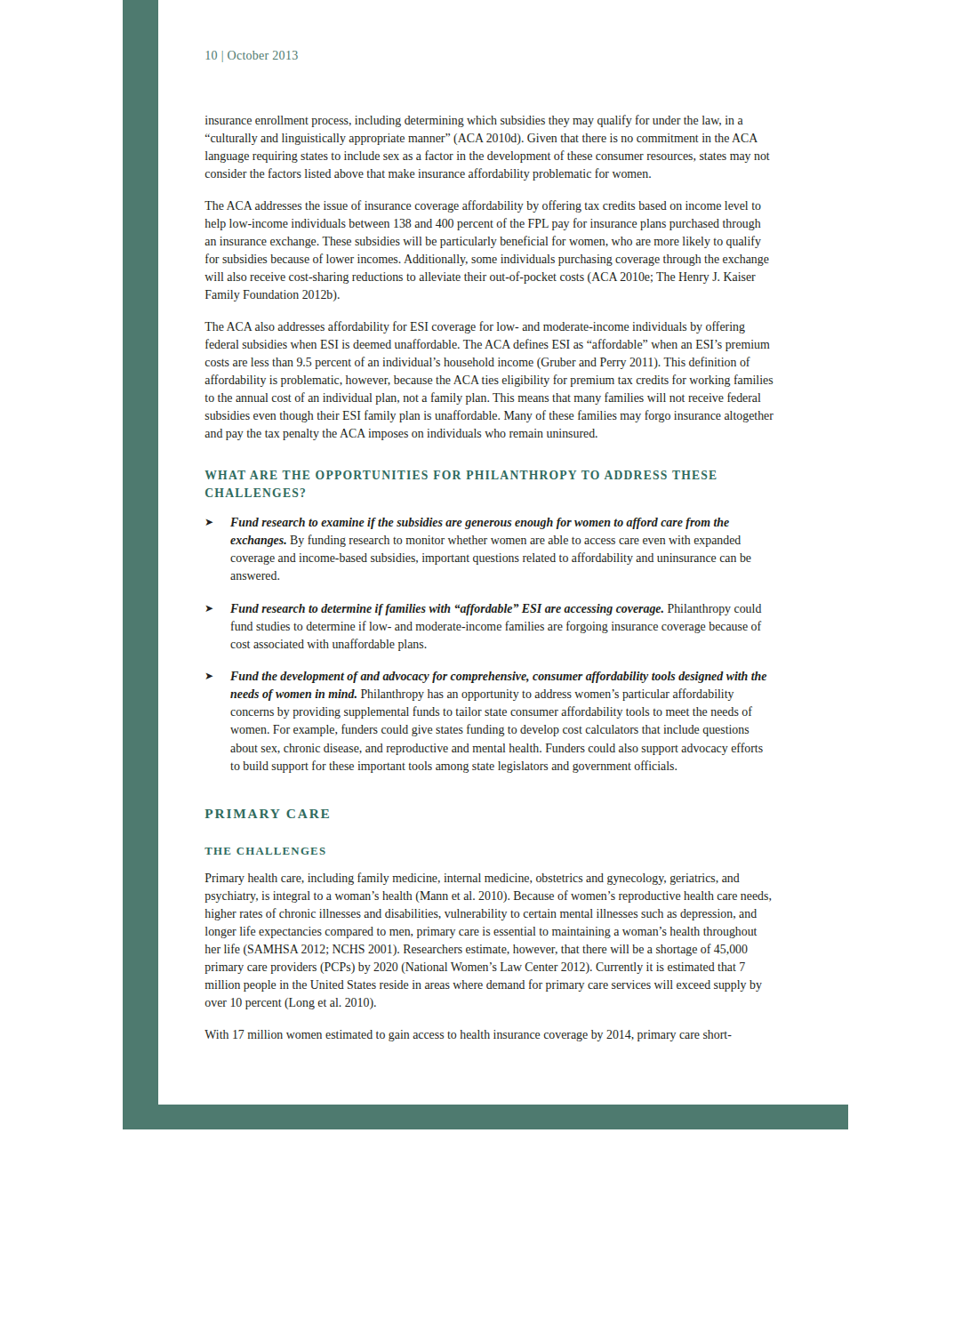10 | October 2013
insurance enrollment process, including determining which subsidies they may qualify for under the law, in a “culturally and linguistically appropriate manner” (ACA 2010d). Given that there is no commitment in the ACA language requiring states to include sex as a factor in the development of these consumer resources, states may not consider the factors listed above that make insurance affordability problematic for women.
The ACA addresses the issue of insurance coverage affordability by offering tax credits based on income level to help low-income individuals between 138 and 400 percent of the FPL pay for insurance plans purchased through an insurance exchange. These subsidies will be particularly beneficial for women, who are more likely to qualify for subsidies because of lower incomes. Additionally, some individuals purchasing coverage through the exchange will also receive cost-sharing reductions to alleviate their out-of-pocket costs (ACA 2010e; The Henry J. Kaiser Family Foundation 2012b).
The ACA also addresses affordability for ESI coverage for low- and moderate-income individuals by offering federal subsidies when ESI is deemed unaffordable. The ACA defines ESI as “affordable” when an ESI’s premium costs are less than 9.5 percent of an individual’s household income (Gruber and Perry 2011). This definition of affordability is problematic, however, because the ACA ties eligibility for premium tax credits for working families to the annual cost of an individual plan, not a family plan. This means that many families will not receive federal subsidies even though their ESI family plan is unaffordable. Many of these families may forgo insurance altogether and pay the tax penalty the ACA imposes on individuals who remain uninsured.
What are the opportunities for philanthropy to address these challenges?
Fund research to examine if the subsidies are generous enough for women to afford care from the exchanges. By funding research to monitor whether women are able to access care even with expanded coverage and income-based subsidies, important questions related to affordability and uninsurance can be answered.
Fund research to determine if families with “affordable” ESI are accessing coverage. Philanthropy could fund studies to determine if low- and moderate-income families are forgoing insurance coverage because of cost associated with unaffordable plans.
Fund the development of and advocacy for comprehensive, consumer affordability tools designed with the needs of women in mind. Philanthropy has an opportunity to address women’s particular affordability concerns by providing supplemental funds to tailor state consumer affordability tools to meet the needs of women. For example, funders could give states funding to develop cost calculators that include questions about sex, chronic disease, and reproductive and mental health. Funders could also support advocacy efforts to build support for these important tools among state legislators and government officials.
Primary Care
The Challenges
Primary health care, including family medicine, internal medicine, obstetrics and gynecology, geriatrics, and psychiatry, is integral to a woman’s health (Mann et al. 2010). Because of women’s reproductive health care needs, higher rates of chronic illnesses and disabilities, vulnerability to certain mental illnesses such as depression, and longer life expectancies compared to men, primary care is essential to maintaining a woman’s health throughout her life (SAMHSA 2012; NCHS 2001). Researchers estimate, however, that there will be a shortage of 45,000 primary care providers (PCPs) by 2020 (National Women’s Law Center 2012). Currently it is estimated that 7 million people in the United States reside in areas where demand for primary care services will exceed supply by over 10 percent (Long et al. 2010).
With 17 million women estimated to gain access to health insurance coverage by 2014, primary care short-